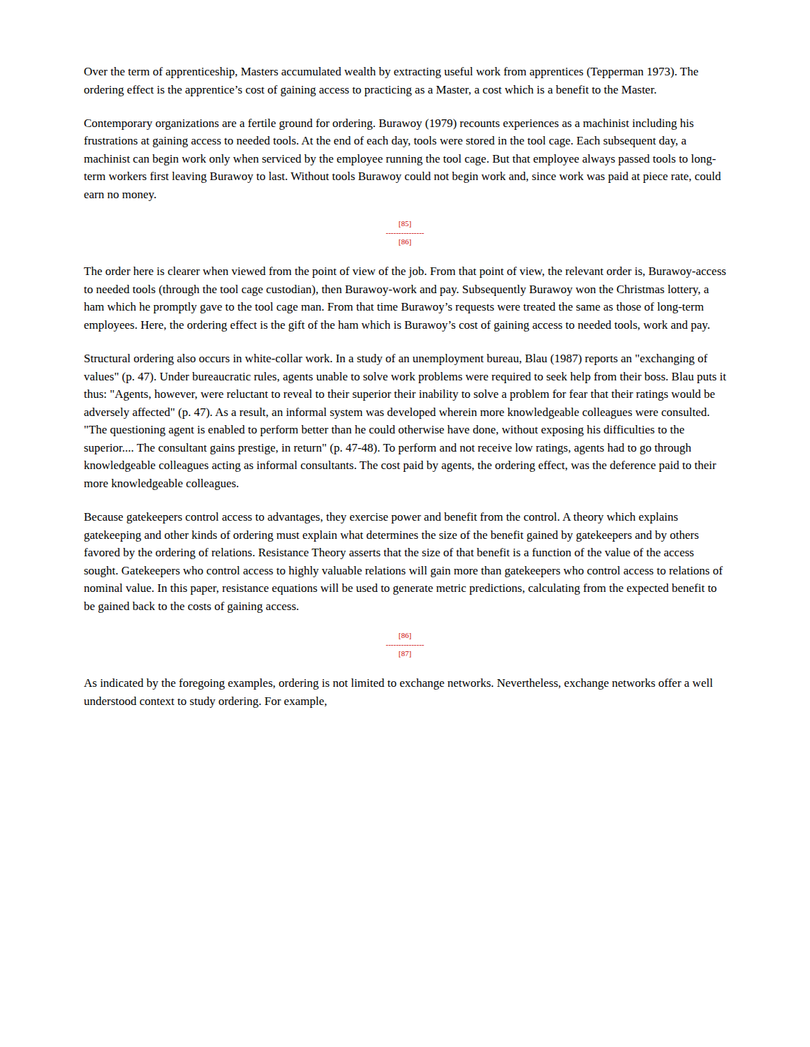Over the term of apprenticeship, Masters accumulated wealth by extracting useful work from apprentices (Tepperman 1973). The ordering effect is the apprentice’s cost of gaining access to practicing as a Master, a cost which is a benefit to the Master.
Contemporary organizations are a fertile ground for ordering. Burawoy (1979) recounts experiences as a machinist including his frustrations at gaining access to needed tools. At the end of each day, tools were stored in the tool cage. Each subsequent day, a machinist can begin work only when serviced by the employee running the tool cage. But that employee always passed tools to long-term workers first leaving Burawoy to last. Without tools Burawoy could not begin work and, since work was paid at piece rate, could earn no money.
[85]
---------------
[86]
The order here is clearer when viewed from the point of view of the job. From that point of view, the relevant order is, Burawoy-access to needed tools (through the tool cage custodian), then Burawoy-work and pay. Subsequently Burawoy won the Christmas lottery, a ham which he promptly gave to the tool cage man. From that time Burawoy’s requests were treated the same as those of long-term employees. Here, the ordering effect is the gift of the ham which is Burawoy’s cost of gaining access to needed tools, work and pay.
Structural ordering also occurs in white-collar work. In a study of an unemployment bureau, Blau (1987) reports an "exchanging of values" (p. 47). Under bureaucratic rules, agents unable to solve work problems were required to seek help from their boss. Blau puts it thus: "Agents, however, were reluctant to reveal to their superior their inability to solve a problem for fear that their ratings would be adversely affected" (p. 47). As a result, an informal system was developed wherein more knowledgeable colleagues were consulted. "The questioning agent is enabled to perform better than he could otherwise have done, without exposing his difficulties to the superior.... The consultant gains prestige, in return" (p. 47-48). To perform and not receive low ratings, agents had to go through knowledgeable colleagues acting as informal consultants. The cost paid by agents, the ordering effect, was the deference paid to their more knowledgeable colleagues.
Because gatekeepers control access to advantages, they exercise power and benefit from the control. A theory which explains gatekeeping and other kinds of ordering must explain what determines the size of the benefit gained by gatekeepers and by others favored by the ordering of relations. Resistance Theory asserts that the size of that benefit is a function of the value of the access sought. Gatekeepers who control access to highly valuable relations will gain more than gatekeepers who control access to relations of nominal value. In this paper, resistance equations will be used to generate metric predictions, calculating from the expected benefit to be gained back to the costs of gaining access.
[86]
---------------
[87]
As indicated by the foregoing examples, ordering is not limited to exchange networks. Nevertheless, exchange networks offer a well understood context to study ordering. For example,